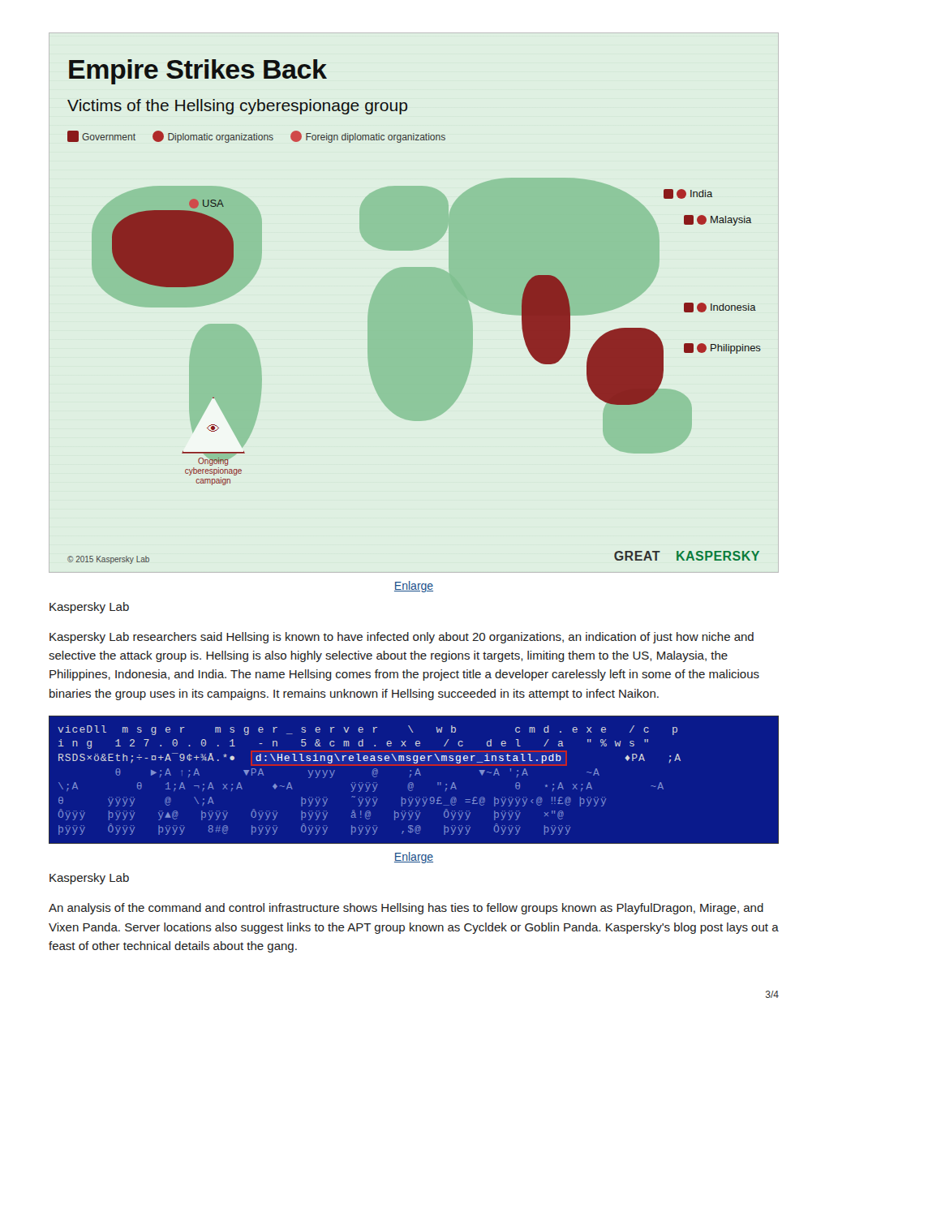Empire Strikes Back
Victims of the Hellsing cyberespionage group
Government Diplomatic organizations Foreign diplomatic organizations
USA
India
Malaysia
Indonesia
Philippines
👁
Ongoing
cyberespionage
campaign
© 2015 Kaspersky Lab
GREAT KASPERSKY
Enlarge
Kaspersky Lab
Kaspersky Lab researchers said Hellsing is known to have infected only about 20 organizations, an indication of just how niche and selective the attack group is. Hellsing is also highly selective about the regions it targets, limiting them to the US, Malaysia, the Philippines, Indonesia, and India. The name Hellsing comes from the project title a developer carelessly left in some of the malicious binaries the group uses in its campaigns. It remains unknown if Hellsing succeeded in its attempt to infect Naikon.
viceDll m s g e r m s g e r _ s e r v e r \ w b c m d . e x e / c p i n g 1 2 7 . 0 . 0 . 1 - n 5 & c m d . e x e / c d e l / a " % w s " RSDS×ö&Eth;÷-¤+A¯9¢+¾Å.*● d:\Hellsing\release\msger\msger_install.pdb ♦PA ;A θ ►;A ↑;A ▼PA yyyy @ ;A ▼~A ';A ~A \;A θ 1;A ¬;A x;A ♦~A ÿÿÿÿ @ ";A θ ⋆;A x;A ~A θ ÿÿÿÿ @ \;A þÿÿÿ ˜ÿÿÿ þÿÿÿ9£_@ =£@ þÿÿÿÿ‹@ ‼£@ þÿÿÿ Ôÿÿÿ þÿÿÿ ÿ▲@ þÿÿÿ Ôÿÿÿ þÿÿÿ å!@ þÿÿÿ Ôÿÿÿ þÿÿÿ ×"@ þÿÿÿ Ôÿÿÿ þÿÿÿ 8#@ þÿÿÿ Ôÿÿÿ þÿÿÿ ,$@ þÿÿÿ Ôÿÿÿ þÿÿÿ
Enlarge
Kaspersky Lab
An analysis of the command and control infrastructure shows Hellsing has ties to fellow groups known as PlayfulDragon, Mirage, and Vixen Panda. Server locations also suggest links to the APT group known as Cycldek or Goblin Panda. Kaspersky's blog post lays out a feast of other technical details about the gang.
3/4